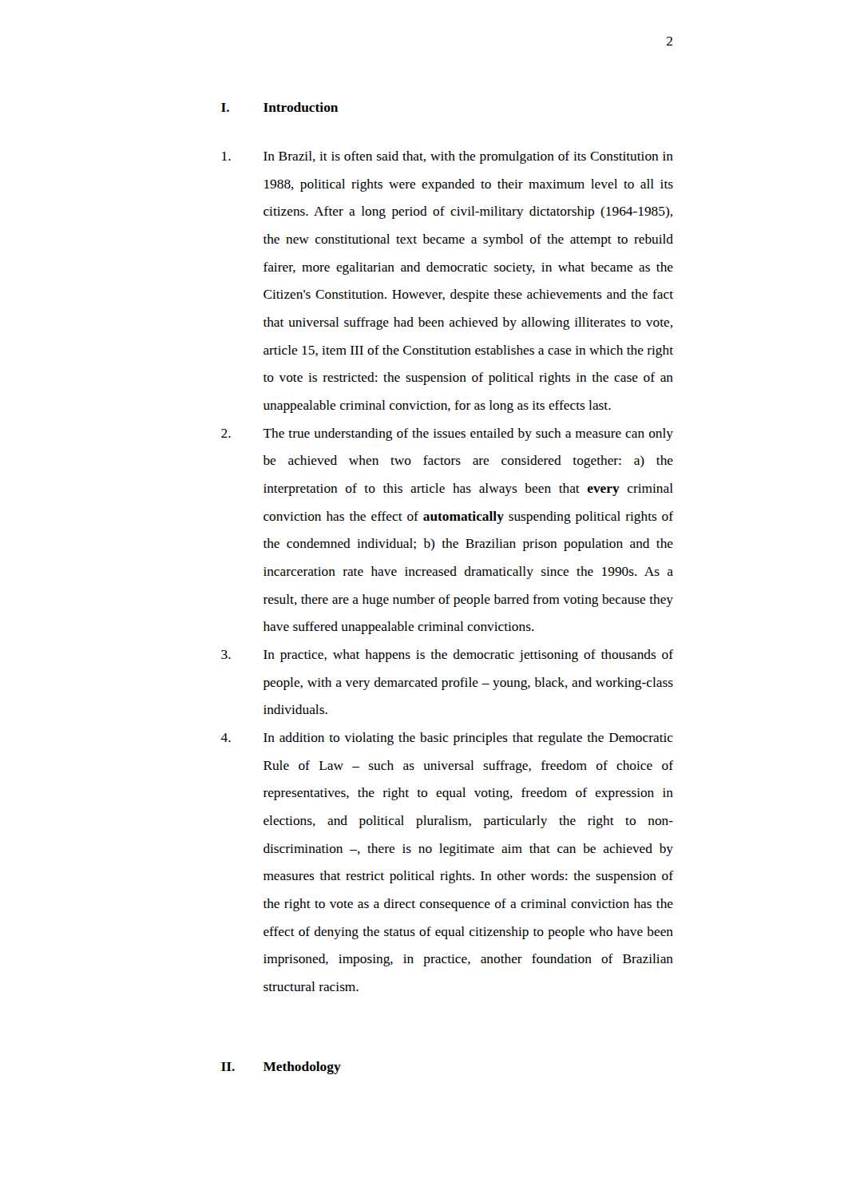2
I. Introduction
1. In Brazil, it is often said that, with the promulgation of its Constitution in 1988, political rights were expanded to their maximum level to all its citizens. After a long period of civil-military dictatorship (1964-1985), the new constitutional text became a symbol of the attempt to rebuild fairer, more egalitarian and democratic society, in what became as the Citizen's Constitution. However, despite these achievements and the fact that universal suffrage had been achieved by allowing illiterates to vote, article 15, item III of the Constitution establishes a case in which the right to vote is restricted: the suspension of political rights in the case of an unappealable criminal conviction, for as long as its effects last.
2. The true understanding of the issues entailed by such a measure can only be achieved when two factors are considered together: a) the interpretation of to this article has always been that every criminal conviction has the effect of automatically suspending political rights of the condemned individual; b) the Brazilian prison population and the incarceration rate have increased dramatically since the 1990s. As a result, there are a huge number of people barred from voting because they have suffered unappealable criminal convictions.
3. In practice, what happens is the democratic jettisoning of thousands of people, with a very demarcated profile – young, black, and working-class individuals.
4. In addition to violating the basic principles that regulate the Democratic Rule of Law – such as universal suffrage, freedom of choice of representatives, the right to equal voting, freedom of expression in elections, and political pluralism, particularly the right to non-discrimination –, there is no legitimate aim that can be achieved by measures that restrict political rights. In other words: the suspension of the right to vote as a direct consequence of a criminal conviction has the effect of denying the status of equal citizenship to people who have been imprisoned, imposing, in practice, another foundation of Brazilian structural racism.
II. Methodology